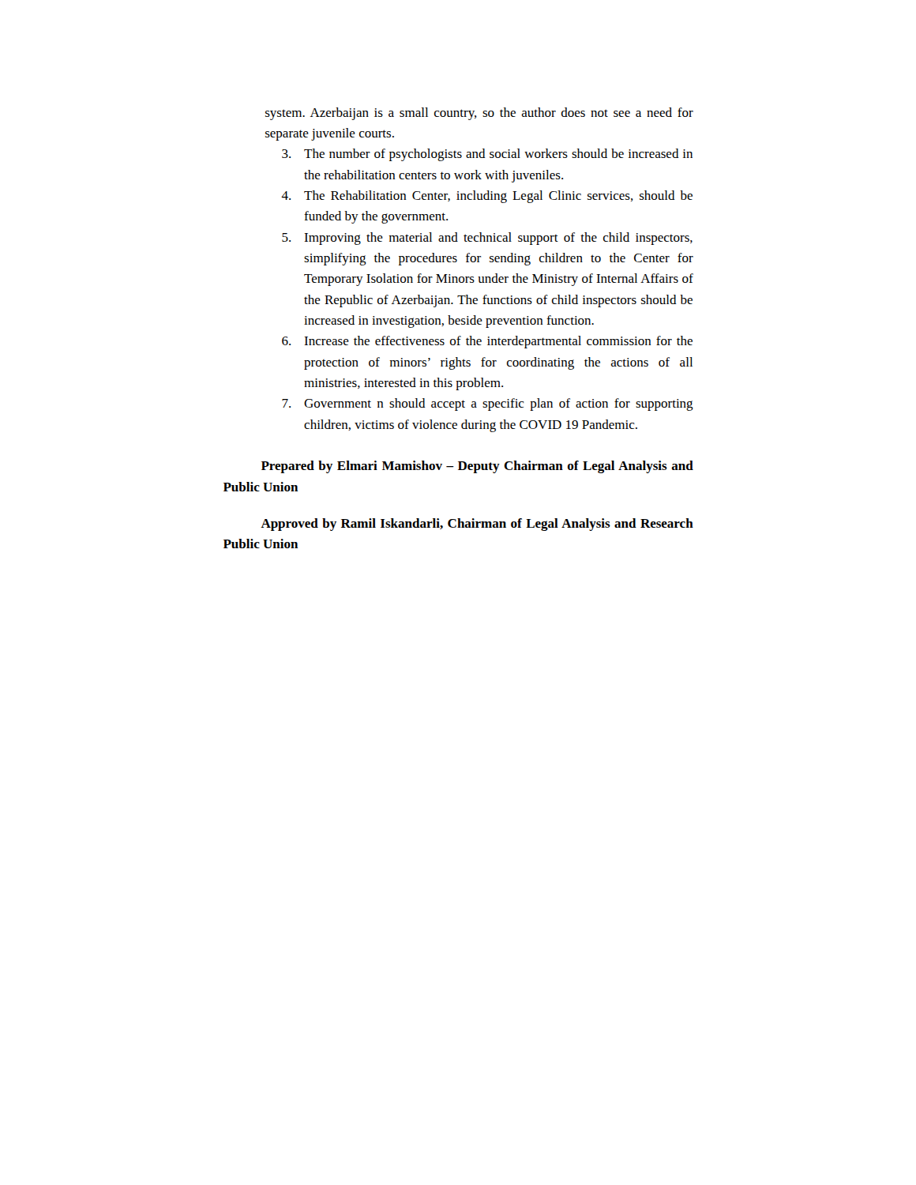system. Azerbaijan is a small country, so the author does not see a need for separate juvenile courts.
The number of psychologists and social workers should be increased in the rehabilitation centers to work with juveniles.
The Rehabilitation Center, including Legal Clinic services, should be funded by the government.
Improving the material and technical support of the child inspectors, simplifying the procedures for sending children to the Center for Temporary Isolation for Minors under the Ministry of Internal Affairs of the Republic of Azerbaijan. The functions of child inspectors should be increased in investigation, beside prevention function.
Increase the effectiveness of the interdepartmental commission for the protection of minors’ rights for coordinating the actions of all ministries, interested in this problem.
Government n should accept a specific plan of action for supporting children, victims of violence during the COVID 19 Pandemic.
Prepared by Elmari Mamishov – Deputy Chairman of Legal Analysis and Public Union
Approved by Ramil Iskandarli, Chairman of Legal Analysis and Research Public Union